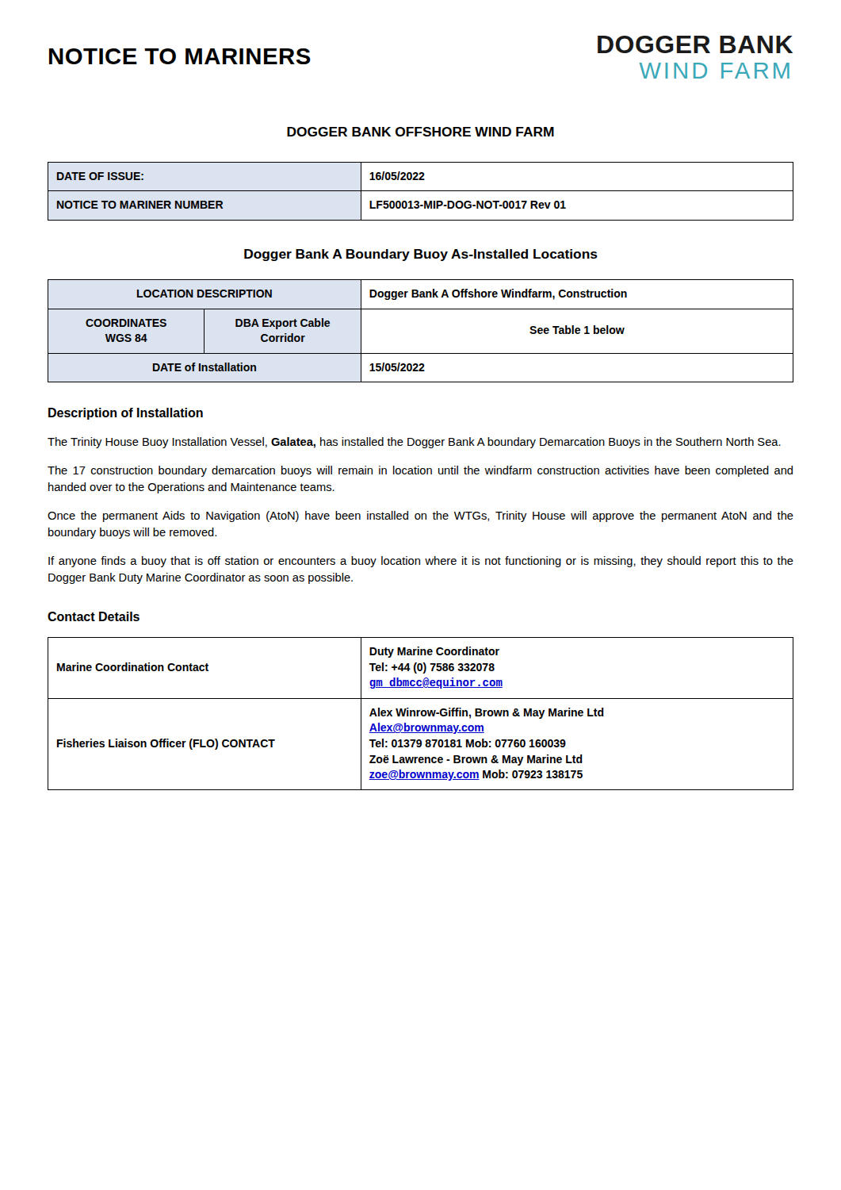NOTICE TO MARINERS
DOGGER BANK
WIND FARM
DOGGER BANK OFFSHORE WIND FARM
| DATE OF ISSUE: | 16/05/2022 |
| NOTICE TO MARINER NUMBER | LF500013-MIP-DOG-NOT-0017 Rev 01 |
Dogger Bank A Boundary Buoy As-Installed Locations
| LOCATION DESCRIPTION | Dogger Bank A Offshore Windfarm, Construction |
| COORDINATES WGS 84 | DBA Export Cable Corridor | See Table 1 below |
| DATE of Installation | 15/05/2022 |
Description of Installation
The Trinity House Buoy Installation Vessel, Galatea, has installed the Dogger Bank A boundary Demarcation Buoys in the Southern North Sea.
The 17 construction boundary demarcation buoys will remain in location until the windfarm construction activities have been completed and handed over to the Operations and Maintenance teams.
Once the permanent Aids to Navigation (AtoN) have been installed on the WTGs, Trinity House will approve the permanent AtoN and the boundary buoys will be removed.
If anyone finds a buoy that is off station or encounters a buoy location where it is not functioning or is missing, they should report this to the Dogger Bank Duty Marine Coordinator as soon as possible.
Contact Details
| Marine Coordination Contact | Duty Marine Coordinator Tel: +44 (0) 7586 332078 gm_dbmcc@equinor.com |
| Fisheries Liaison Officer (FLO) CONTACT | Alex Winrow-Giffin, Brown & May Marine Ltd Alex@brownmay.com Tel: 01379 870181 Mob: 07760 160039 Zoë Lawrence - Brown & May Marine Ltd zoe@brownmay.com Mob: 07923 138175 |